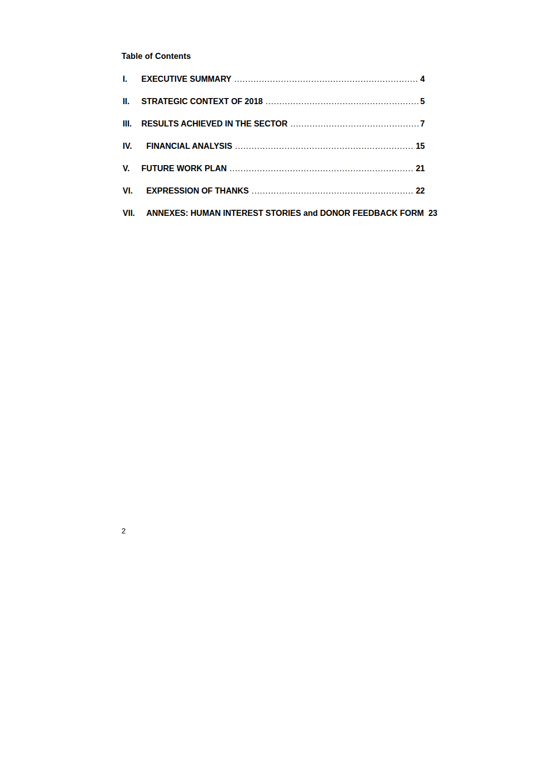Table of Contents
I. EXECUTIVE SUMMARY .................................................................................................. 4
II. STRATEGIC CONTEXT OF 2018 ..................................................................................... 5
III. RESULTS ACHIEVED IN THE SECTOR ............................................................................ 7
IV. FINANCIAL ANALYSIS ................................................................................................. 15
V. FUTURE WORK PLAN ................................................................................................. 21
VI. EXPRESSION OF THANKS .......................................................................................... 22
VII. ANNEXES: HUMAN INTEREST STORIES and DONOR FEEDBACK FORM ................... 23
2